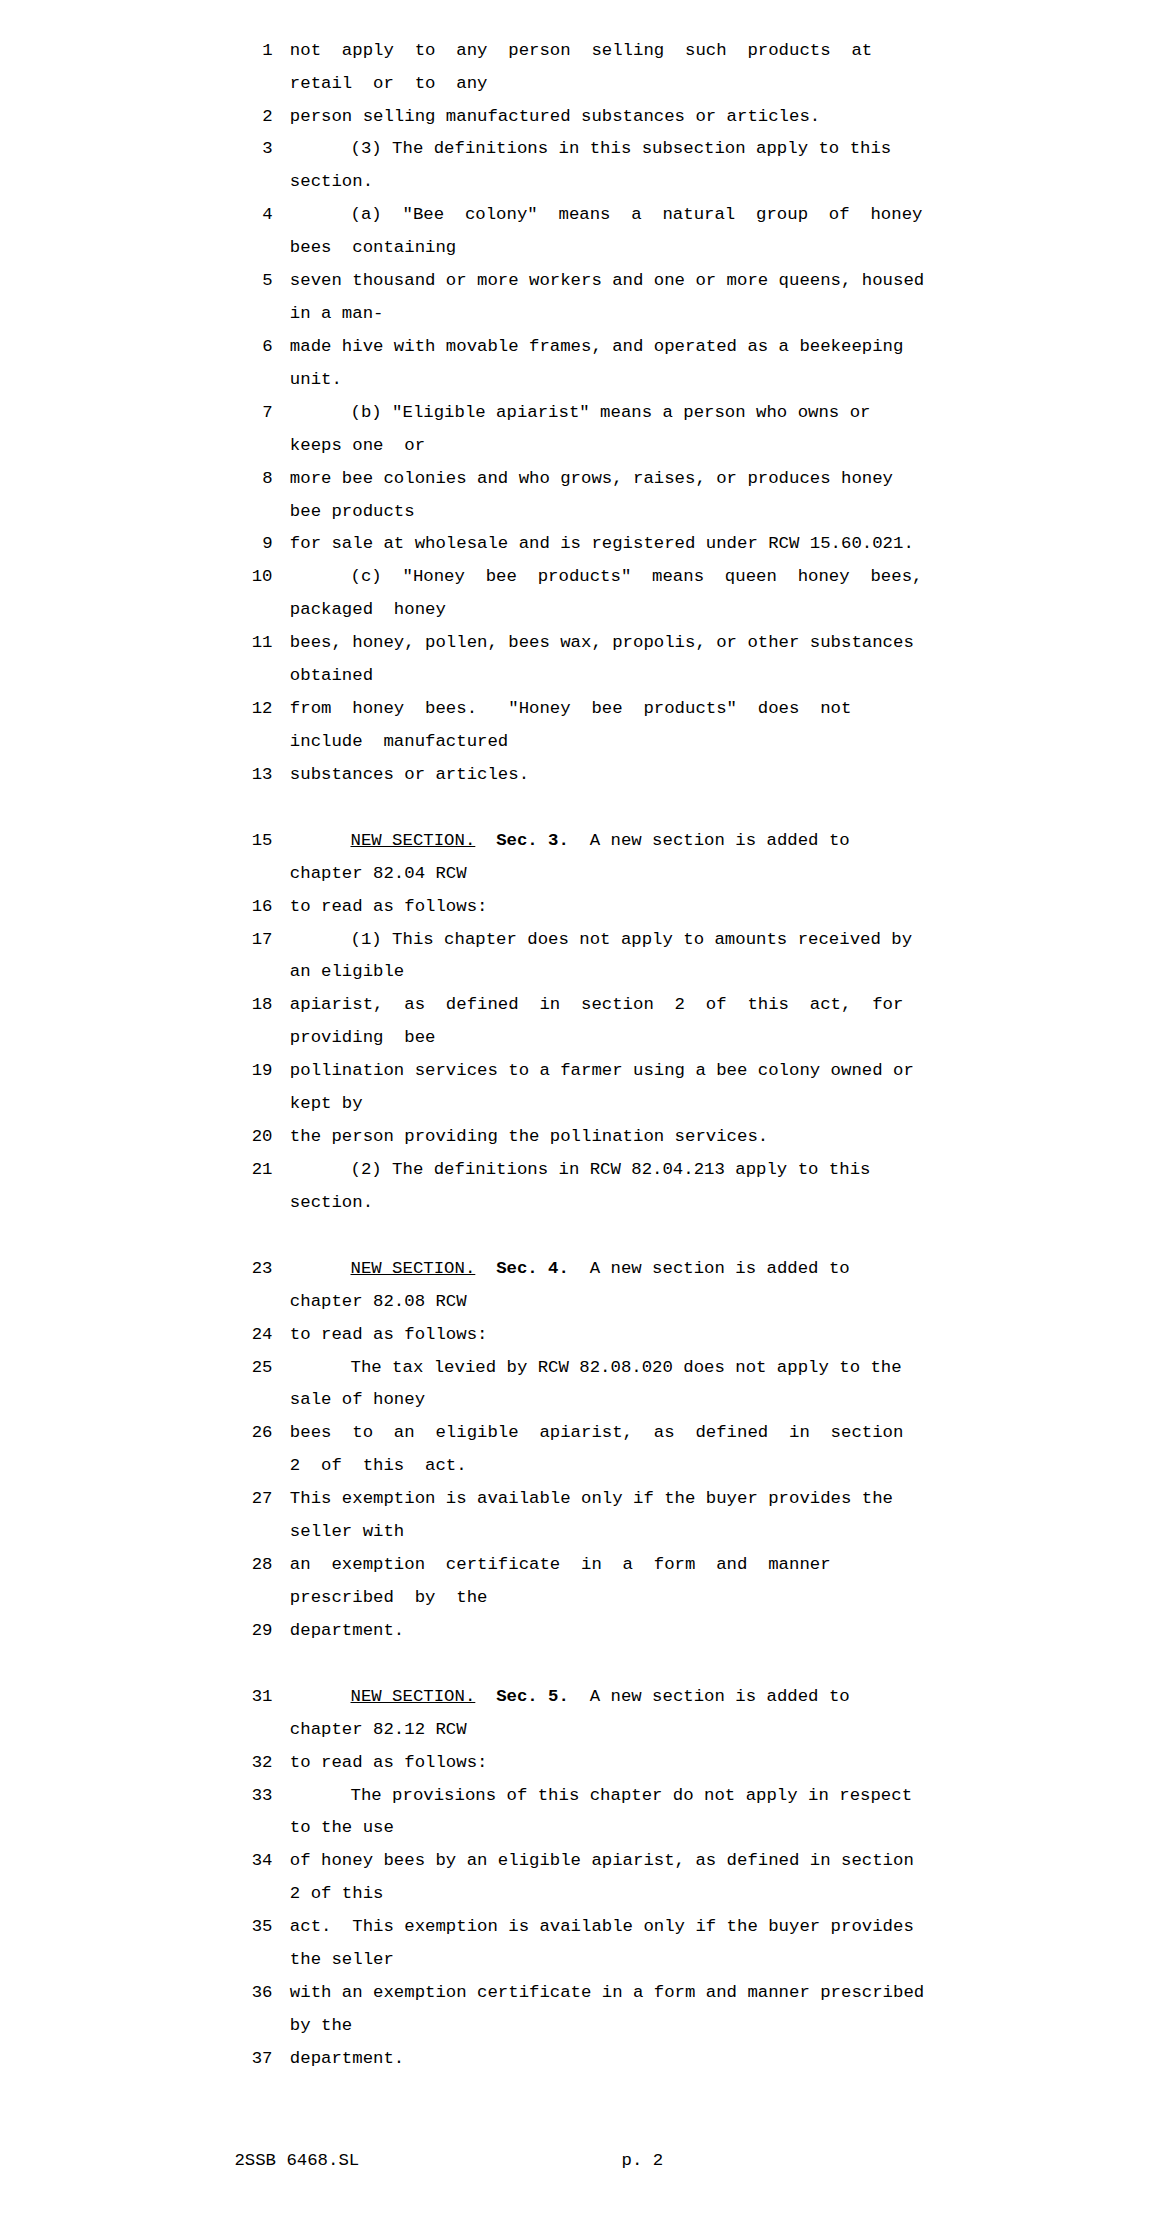not apply to any person selling such products at retail or to any
person selling manufactured substances or articles.
(3) The definitions in this subsection apply to this section.
(a) "Bee colony" means a natural group of honey bees containing
seven thousand or more workers and one or more queens, housed in a man-
made hive with movable frames, and operated as a beekeeping unit.
(b) "Eligible apiarist" means a person who owns or keeps one or
more bee colonies and who grows, raises, or produces honey bee products
for sale at wholesale and is registered under RCW 15.60.021.
(c) "Honey bee products" means queen honey bees, packaged honey
bees, honey, pollen, bees wax, propolis, or other substances obtained
from honey bees. "Honey bee products" does not include manufactured
substances or articles.
NEW SECTION. Sec. 3. A new section is added to chapter 82.04 RCW
to read as follows:
(1) This chapter does not apply to amounts received by an eligible
apiarist, as defined in section 2 of this act, for providing bee
pollination services to a farmer using a bee colony owned or kept by
the person providing the pollination services.
(2) The definitions in RCW 82.04.213 apply to this section.
NEW SECTION. Sec. 4. A new section is added to chapter 82.08 RCW
to read as follows:
The tax levied by RCW 82.08.020 does not apply to the sale of honey
bees to an eligible apiarist, as defined in section 2 of this act.
This exemption is available only if the buyer provides the seller with
an exemption certificate in a form and manner prescribed by the
department.
NEW SECTION. Sec. 5. A new section is added to chapter 82.12 RCW
to read as follows:
The provisions of this chapter do not apply in respect to the use
of honey bees by an eligible apiarist, as defined in section 2 of this
act. This exemption is available only if the buyer provides the seller
with an exemption certificate in a form and manner prescribed by the
department.
2SSB 6468.SL
p. 2